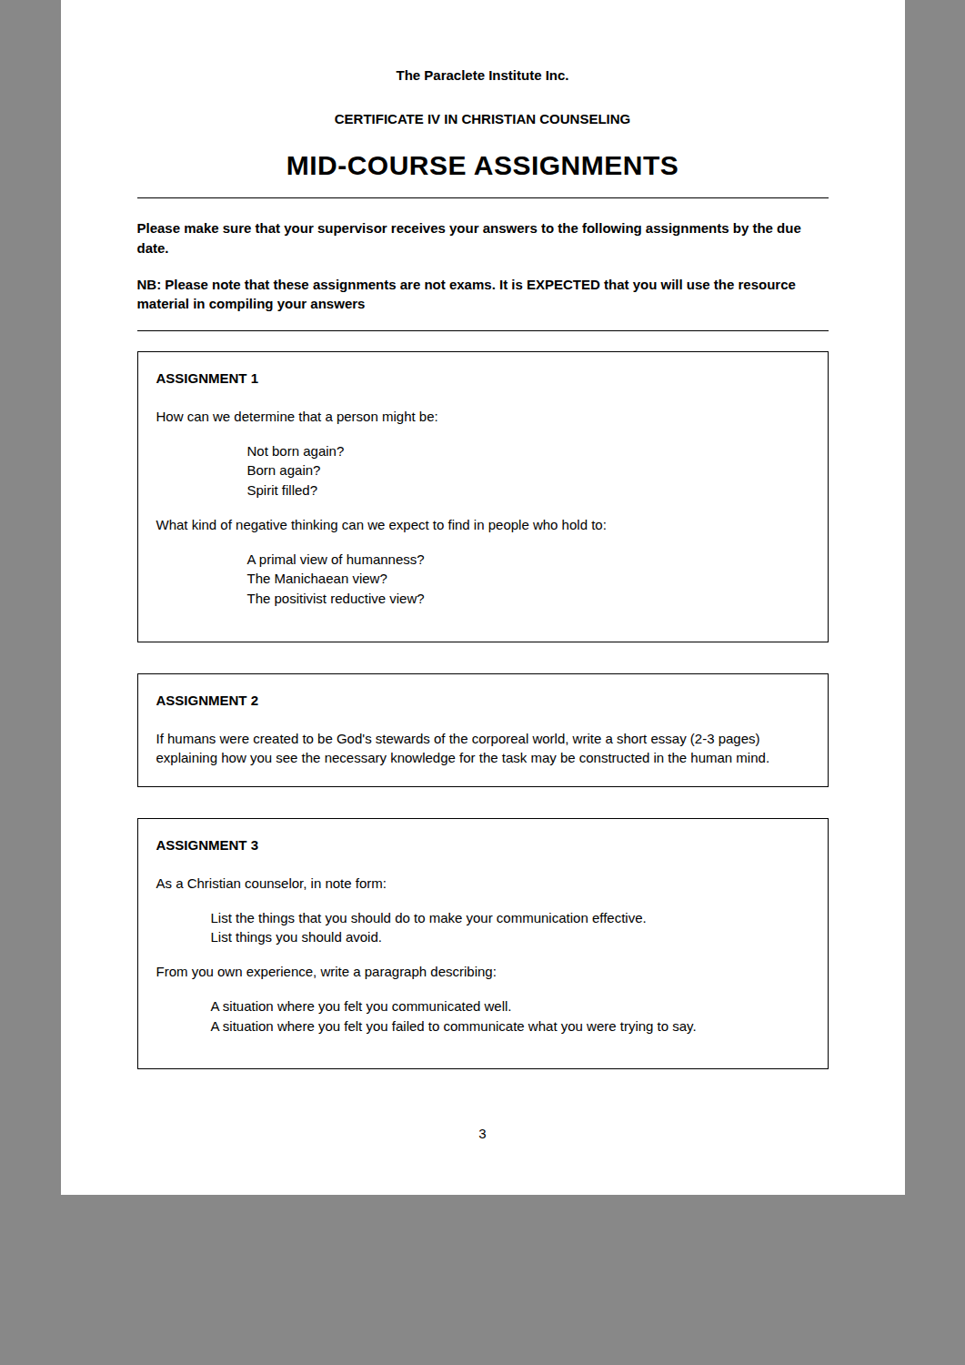The Paraclete Institute Inc.
CERTIFICATE IV IN CHRISTIAN COUNSELING
MID-COURSE ASSIGNMENTS
Please make sure that your supervisor receives your answers to the following assignments by the due date.
NB: Please note that these assignments are not exams. It is EXPECTED that you will use the resource material in compiling your answers
ASSIGNMENT 1
How can we determine that a person might be:
Not born again?
Born again?
Spirit filled?
What kind of negative thinking can we expect to find in people who hold to:
A primal view of humanness?
The Manichaean view?
The positivist reductive view?
ASSIGNMENT 2
If humans were created to be God's stewards of the corporeal world, write a short essay (2-3 pages) explaining how you see the necessary knowledge for the task may be constructed in the human mind.
ASSIGNMENT 3
As a Christian counselor, in note form:
List the things that you should do to make your communication effective.
List things you should avoid.
From you own experience, write a paragraph describing:
A situation where you felt you communicated well.
A situation where you felt you failed to communicate what you were trying to say.
3